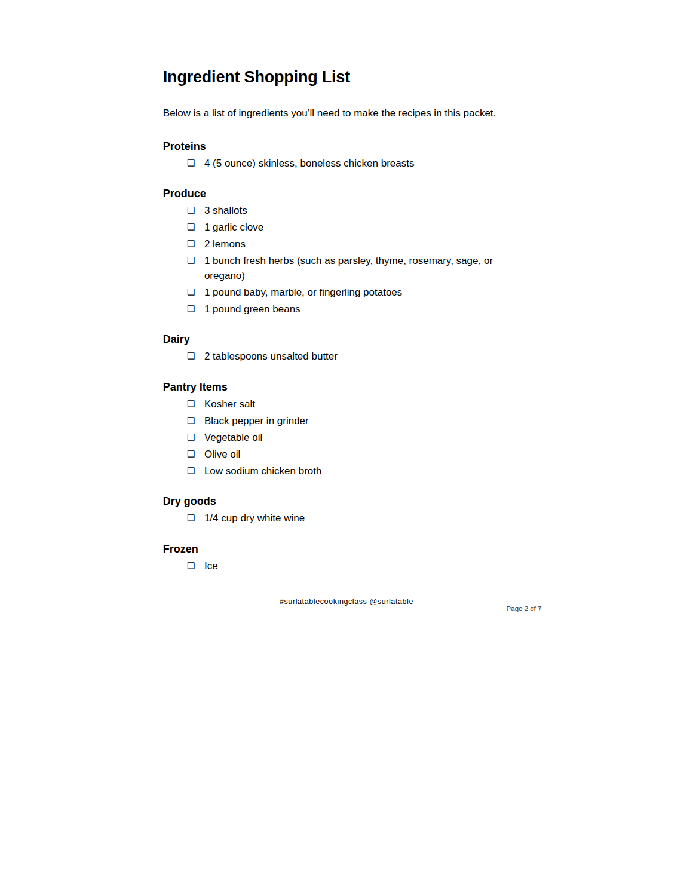Ingredient Shopping List
Below is a list of ingredients you’ll need to make the recipes in this packet.
Proteins
4 (5 ounce) skinless, boneless chicken breasts
Produce
3 shallots
1 garlic clove
2 lemons
1 bunch fresh herbs (such as parsley, thyme, rosemary, sage, or oregano)
1 pound baby, marble, or fingerling potatoes
1 pound green beans
Dairy
2 tablespoons unsalted butter
Pantry Items
Kosher salt
Black pepper in grinder
Vegetable oil
Olive oil
Low sodium chicken broth
Dry goods
1/4 cup dry white wine
Frozen
Ice
#surlatablecookingclass @surlatable
Page 2 of 7